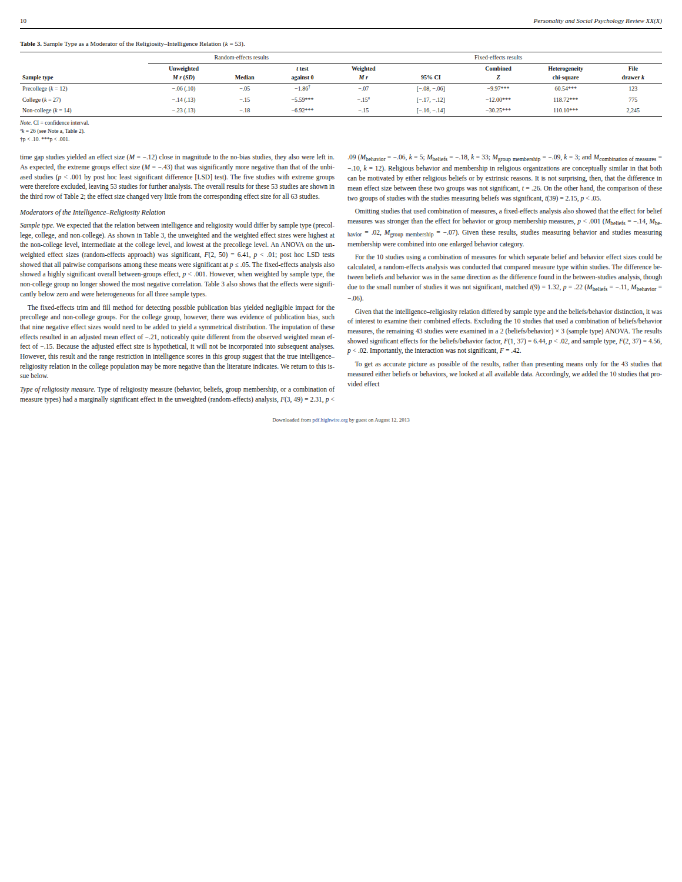10 Personality and Social Psychology Review XX(X)
Table 3. Sample Type as a Moderator of the Religiosity–Intelligence Relation (k = 53).
| | Random-effects results | Fixed-effects results |
| Sample type | Unweighted M r ( SD ) | Median | t test against 0 | Weighted M r | 95% CI | Combined Z | Heterogeneity chi-square | File drawer k |
| Precollege ( k = 12) | −.06 (.10) | −.05 | −1.86 † | −.07 | [−.08, −.06] | −9.97*** | 60.54*** | 123 |
| College ( k = 27) | −.14 (.13) | −.15 | −5.59*** | −.15 a | [−.17, −.12] | −12.00*** | 118.72*** | 775 |
| Non-college ( k = 14) | −.23 (.13) | −.18 | −6.92*** | −.15 | [−.16, −.14] | −30.25*** | 110.10*** | 2,245 |
Note. CI = confidence interval.
ak = 26 (see Note a, Table 2).
†p < .10. ***p < .001.
time gap studies yielded an effect size (M = −.12) close in magnitude to the no-bias studies, they also were left in. As expected, the extreme groups effect size (M = −.43) that was significantly more negative than that of the unbiased studies (p < .001 by post hoc least significant difference [LSD] test). The five studies with extreme groups were therefore excluded, leaving 53 studies for further analysis. The overall results for these 53 studies are shown in the third row of Table 2; the effect size changed very little from the corresponding effect size for all 63 studies.
Moderators of the Intelligence–Religiosity Relation
Sample type. We expected that the relation between intelligence and religiosity would differ by sample type (precollege, college, and non-college). As shown in Table 3, the unweighted and the weighted effect sizes were highest at the non-college level, intermediate at the college level, and lowest at the precollege level. An ANOVA on the unweighted effect sizes (random-effects approach) was significant, F(2, 50) = 6.41, p < .01; post hoc LSD tests showed that all pairwise comparisons among these means were significant at p ≤ .05. The fixed-effects analysis also showed a highly significant overall between-groups effect, p < .001. However, when weighted by sample type, the non-college group no longer showed the most negative correlation. Table 3 also shows that the effects were significantly below zero and were heterogeneous for all three sample types.
The fixed-effects trim and fill method for detecting possible publication bias yielded negligible impact for the precollege and non-college groups. For the college group, however, there was evidence of publication bias, such that nine negative effect sizes would need to be added to yield a symmetrical distribution. The imputation of these effects resulted in an adjusted mean effect of −.21, noticeably quite different from the observed weighted mean effect of −.15. Because the adjusted effect size is hypothetical, it will not be incorporated into subsequent analyses. However, this result and the range restriction in intelligence scores in this group suggest that the true intelligence–religiosity relation in the college population may be more negative than the literature indicates. We return to this issue below.
Type of religiosity measure. Type of religiosity measure (behavior, beliefs, group membership, or a combination of measure types) had a marginally significant effect in the unweighted (random-effects) analysis, F(3, 49) = 2.31, p < .09 (Mbehavior = −.06, k = 5; Mbeliefs = −.18, k = 33; Mgroup membership = −.09, k = 3; and Mcombination of measures = −.10, k = 12). Religious behavior and membership in religious organizations are conceptually similar in that both can be motivated by either religious beliefs or by extrinsic reasons. It is not surprising, then, that the difference in mean effect size between these two groups was not significant, t = .26. On the other hand, the comparison of these two groups of studies with the studies measuring beliefs was significant, t(39) = 2.15, p < .05.
Omitting studies that used combination of measures, a fixed-effects analysis also showed that the effect for belief measures was stronger than the effect for behavior or group membership measures, p < .001 (Mbeliefs = −.14, Mbehavior = .02, Mgroup membership = −.07). Given these results, studies measuring behavior and studies measuring membership were combined into one enlarged behavior category.
For the 10 studies using a combination of measures for which separate belief and behavior effect sizes could be calculated, a random-effects analysis was conducted that compared measure type within studies. The difference between beliefs and behavior was in the same direction as the difference found in the between-studies analysis, though due to the small number of studies it was not significant, matched t(9) = 1.32, p = .22 (Mbeliefs = −.11, Mbehavior = −.06).
Given that the intelligence–religiosity relation differed by sample type and the beliefs/behavior distinction, it was of interest to examine their combined effects. Excluding the 10 studies that used a combination of beliefs/behavior measures, the remaining 43 studies were examined in a 2 (beliefs/behavior) × 3 (sample type) ANOVA. The results showed significant effects for the beliefs/behavior factor, F(1, 37) = 6.44, p < .02, and sample type, F(2, 37) = 4.56, p < .02. Importantly, the interaction was not significant, F = .42.
To get as accurate picture as possible of the results, rather than presenting means only for the 43 studies that measured either beliefs or behaviors, we looked at all available data. Accordingly, we added the 10 studies that provided effect
Downloaded from pdf.highwire.org by guest on August 12, 2013